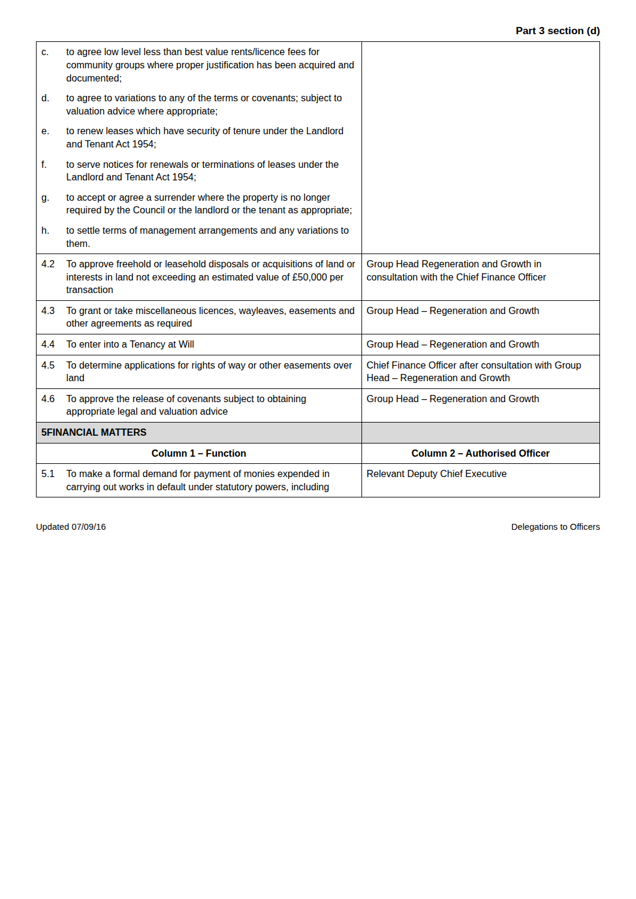Part 3 section (d)
| c. to agree low level less than best value rents/licence fees for community groups where proper justification has been acquired and documented; d. to agree to variations to any of the terms or covenants; subject to valuation advice where appropriate; e. to renew leases which have security of tenure under the Landlord and Tenant Act 1954; f. to serve notices for renewals or terminations of leases under the Landlord and Tenant Act 1954; g. to accept or agree a surrender where the property is no longer required by the Council or the landlord or the tenant as appropriate; h. to settle terms of management arrangements and any variations to them. | |
| 4.2 To approve freehold or leasehold disposals or acquisitions of land or interests in land not exceeding an estimated value of £50,000 per transaction | Group Head Regeneration and Growth in consultation with the Chief Finance Officer |
| 4.3 To grant or take miscellaneous licences, wayleaves, easements and other agreements as required | Group Head – Regeneration and Growth |
| 4.4 To enter into a Tenancy at Will | Group Head – Regeneration and Growth |
| 4.5 To determine applications for rights of way or other easements over land | Chief Finance Officer after consultation with Group Head – Regeneration and Growth |
| 4.6 To approve the release of covenants subject to obtaining appropriate legal and valuation advice | Group Head – Regeneration and Growth |
| 5 FINANCIAL MATTERS | |
| Column 1 – Function | Column 2 – Authorised Officer |
| 5.1 To make a formal demand for payment of monies expended in carrying out works in default under statutory powers, including | Relevant Deputy Chief Executive |
Updated 07/09/16 Delegations to Officers